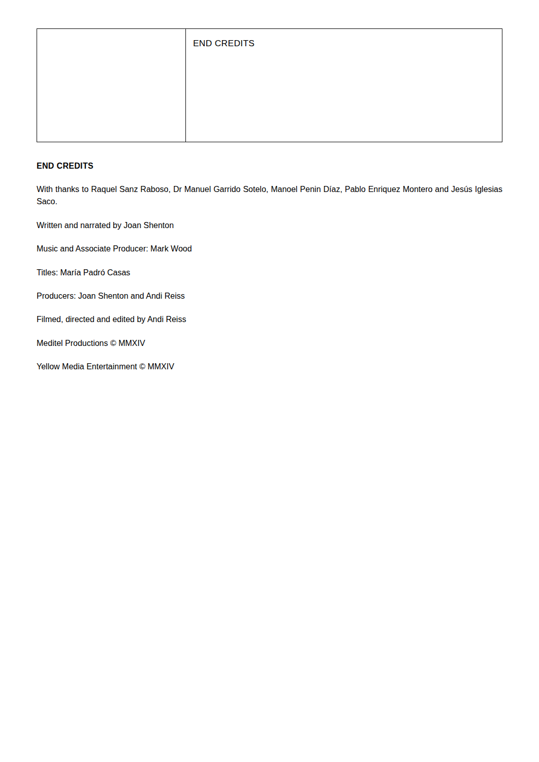| | END CREDITS |
END CREDITS
With thanks to Raquel Sanz Raboso, Dr Manuel Garrido Sotelo, Manoel Penin Díaz, Pablo Enriquez Montero and Jesús Iglesias Saco.
Written and narrated by Joan Shenton
Music and Associate Producer: Mark Wood
Titles: María Padró Casas
Producers: Joan Shenton and Andi Reiss
Filmed, directed and edited by Andi Reiss
Meditel Productions © MMXIV
Yellow Media Entertainment © MMXIV